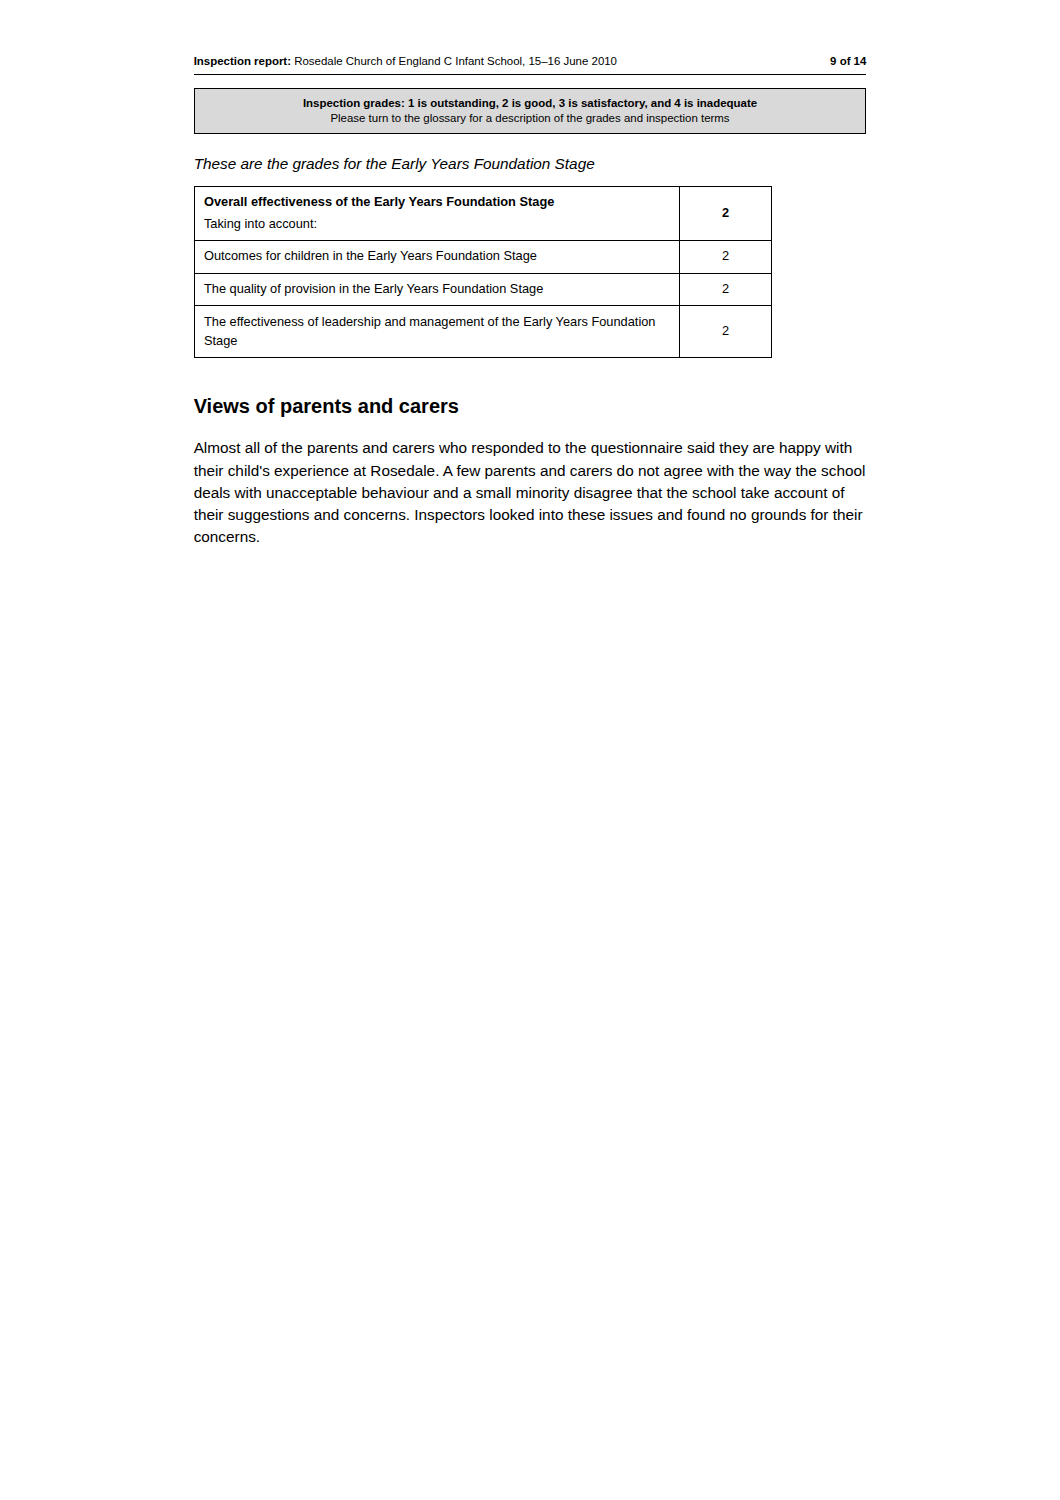Inspection report: Rosedale Church of England C Infant School, 15–16 June 2010
9 of 14
Inspection grades: 1 is outstanding, 2 is good, 3 is satisfactory, and 4 is inadequate
Please turn to the glossary for a description of the grades and inspection terms
These are the grades for the Early Years Foundation Stage
| Overall effectiveness of the Early Years Foundation Stage Taking into account: | 2 |
| Outcomes for children in the Early Years Foundation Stage | 2 |
| The quality of provision in the Early Years Foundation Stage | 2 |
| The effectiveness of leadership and management of the Early Years Foundation Stage | 2 |
Views of parents and carers
Almost all of the parents and carers who responded to the questionnaire said they are happy with their child's experience at Rosedale. A few parents and carers do not agree with the way the school deals with unacceptable behaviour and a small minority disagree that the school take account of their suggestions and concerns. Inspectors looked into these issues and found no grounds for their concerns.